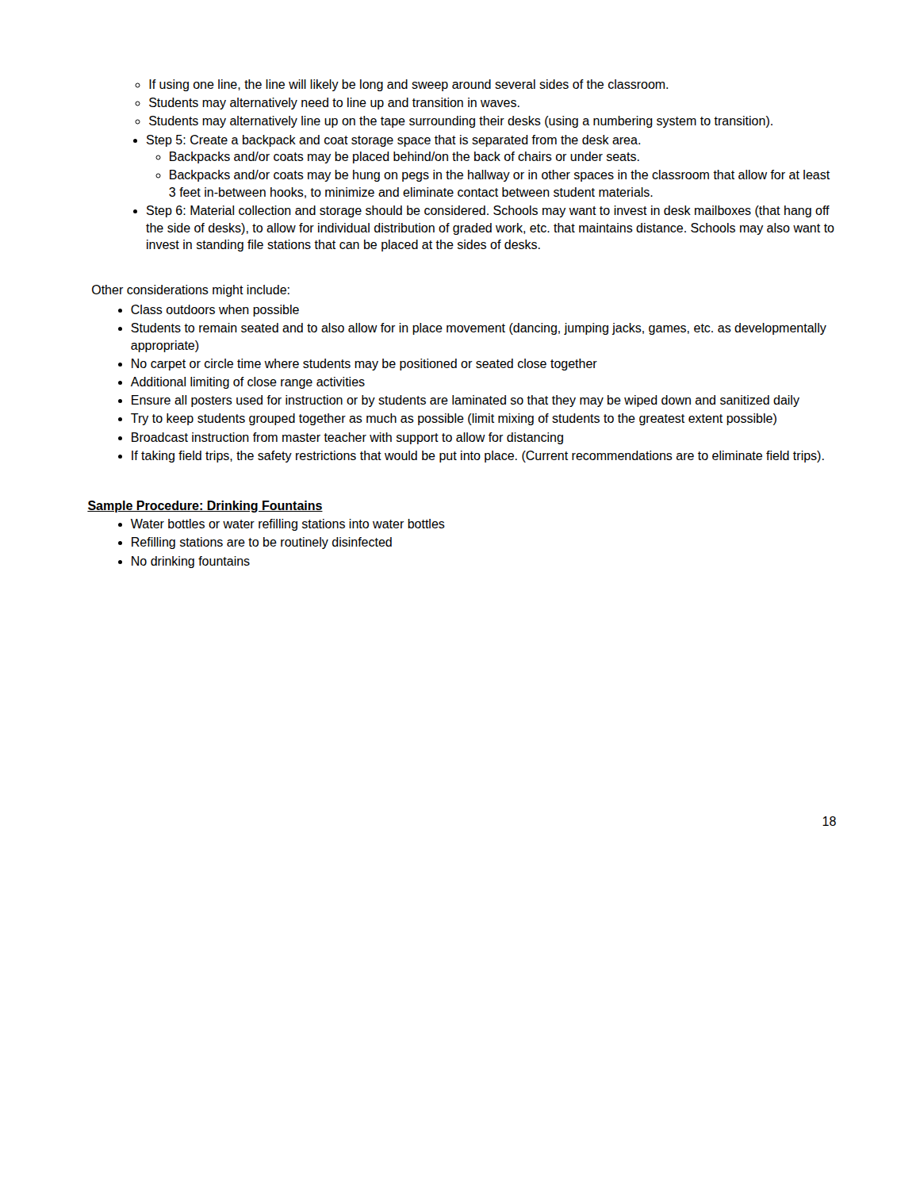If using one line, the line will likely be long and sweep around several sides of the classroom.
Students may alternatively need to line up and transition in waves.
Students may alternatively line up on the tape surrounding their desks (using a numbering system to transition).
Step 5: Create a backpack and coat storage space that is separated from the desk area.
Backpacks and/or coats may be placed behind/on the back of chairs or under seats.
Backpacks and/or coats may be hung on pegs in the hallway or in other spaces in the classroom that allow for at least 3 feet in-between hooks, to minimize and eliminate contact between student materials.
Step 6: Material collection and storage should be considered. Schools may want to invest in desk mailboxes (that hang off the side of desks), to allow for individual distribution of graded work, etc. that maintains distance. Schools may also want to invest in standing file stations that can be placed at the sides of desks.
Other considerations might include:
Class outdoors when possible
Students to remain seated and to also allow for in place movement (dancing, jumping jacks, games, etc. as developmentally appropriate)
No carpet or circle time where students may be positioned or seated close together
Additional limiting of close range activities
Ensure all posters used for instruction or by students are laminated so that they may be wiped down and sanitized daily
Try to keep students grouped together as much as possible (limit mixing of students to the greatest extent possible)
Broadcast instruction from master teacher with support to allow for distancing
If taking field trips, the safety restrictions that would be put into place. (Current recommendations are to eliminate field trips).
Sample Procedure: Drinking Fountains
Water bottles or water refilling stations into water bottles
Refilling stations are to be routinely disinfected
No drinking fountains
18